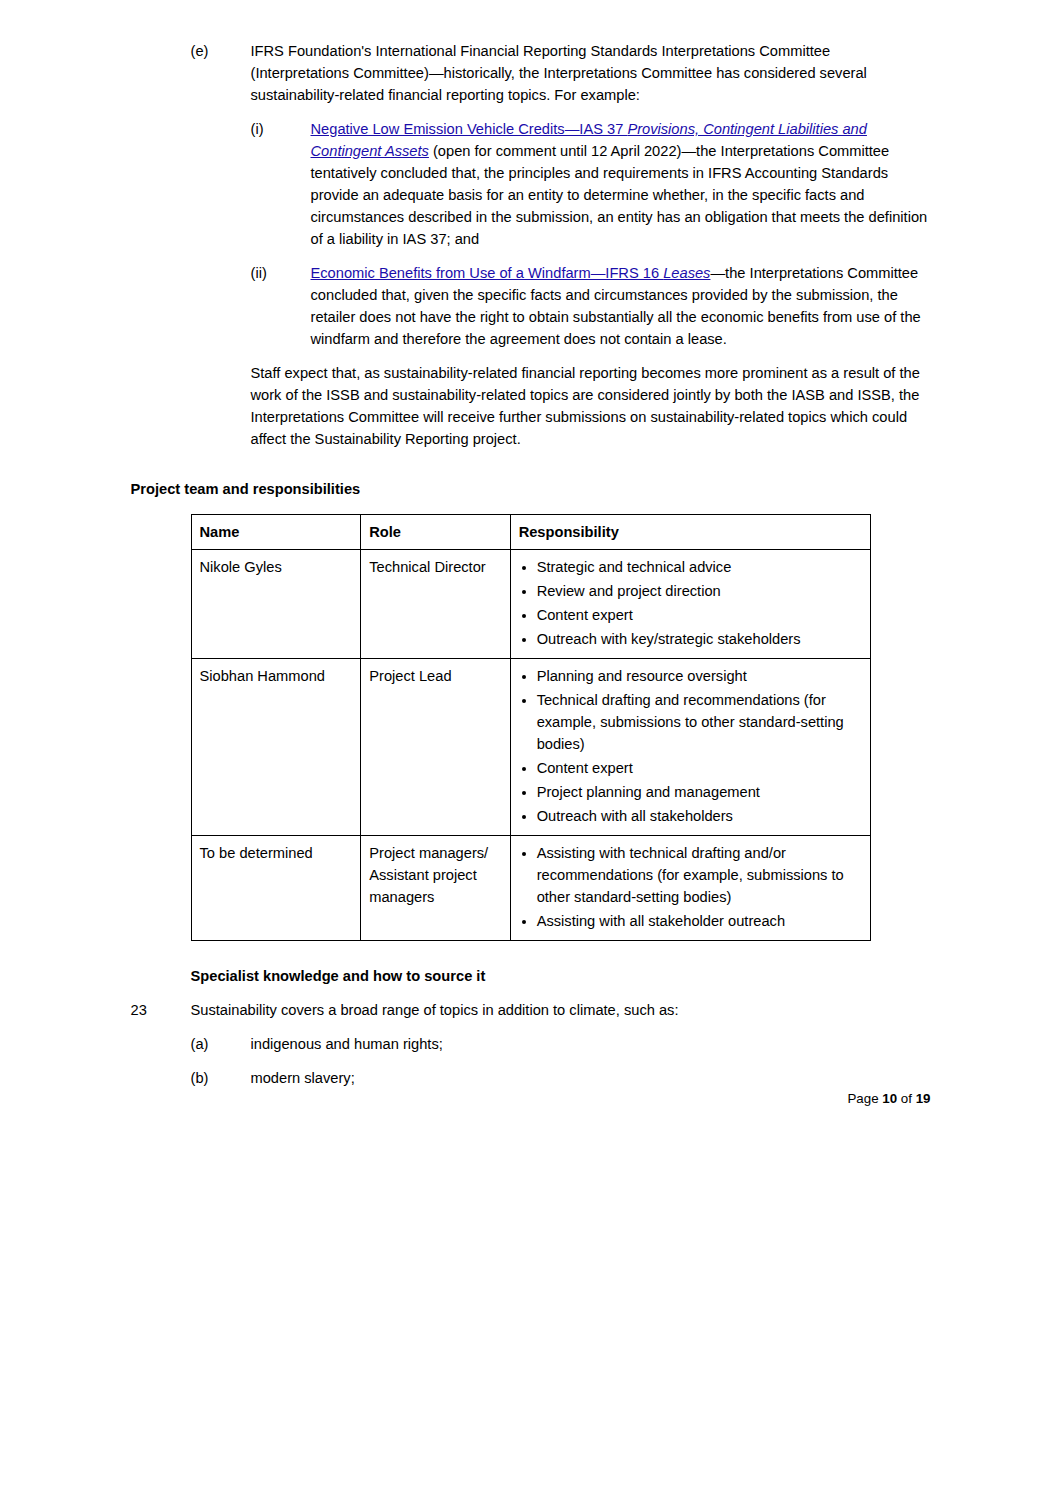(e)
IFRS Foundation's International Financial Reporting Standards Interpretations Committee (Interpretations Committee)—historically, the Interpretations Committee has considered several sustainability-related financial reporting topics. For example:
(i)
Negative Low Emission Vehicle Credits—IAS 37 Provisions, Contingent Liabilities and Contingent Assets (open for comment until 12 April 2022)—the Interpretations Committee tentatively concluded that, the principles and requirements in IFRS Accounting Standards provide an adequate basis for an entity to determine whether, in the specific facts and circumstances described in the submission, an entity has an obligation that meets the definition of a liability in IAS 37; and
(ii)
Economic Benefits from Use of a Windfarm—IFRS 16 Leases—the Interpretations Committee concluded that, given the specific facts and circumstances provided by the submission, the retailer does not have the right to obtain substantially all the economic benefits from use of the windfarm and therefore the agreement does not contain a lease.
Staff expect that, as sustainability-related financial reporting becomes more prominent as a result of the work of the ISSB and sustainability-related topics are considered jointly by both the IASB and ISSB, the Interpretations Committee will receive further submissions on sustainability-related topics which could affect the Sustainability Reporting project.
Project team and responsibilities
| Name | Role | Responsibility |
| --- | --- | --- |
| Nikole Gyles | Technical Director | Strategic and technical advice Review and project direction Content expert Outreach with key/strategic stakeholders |
| Siobhan Hammond | Project Lead | Planning and resource oversight Technical drafting and recommendations (for example, submissions to other standard-setting bodies) Content expert Project planning and management Outreach with all stakeholders |
| To be determined | Project managers/ Assistant project managers | Assisting with technical drafting and/or recommendations (for example, submissions to other standard-setting bodies) Assisting with all stakeholder outreach |
Specialist knowledge and how to source it
23
Sustainability covers a broad range of topics in addition to climate, such as:
(a)
indigenous and human rights;
(b)
modern slavery;
Page 10 of 19